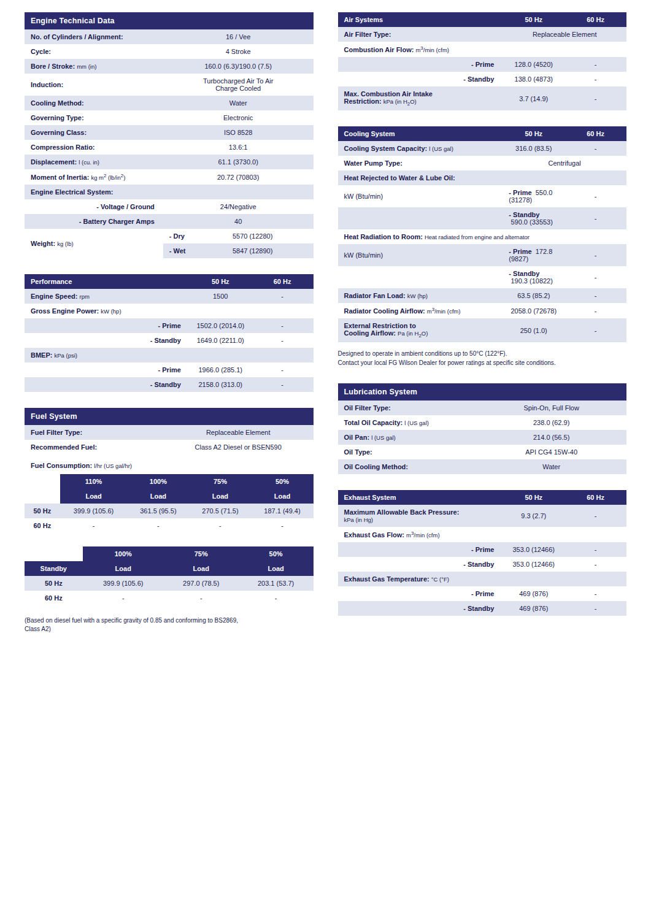Engine Technical Data
| No. of Cylinders / Alignment: | 16 / Vee |
| Cycle: | 4 Stroke |
| Bore / Stroke: mm (in) | 160.0 (6.3)/190.0 (7.5) |
| Induction: | Turbocharged Air To Air Charge Cooled |
| Cooling Method: | Water |
| Governing Type: | Electronic |
| Governing Class: | ISO 8528 |
| Compression Ratio: | 13.6:1 |
| Displacement: l (cu. in) | 61.1 (3730.0) |
| Moment of Inertia: kg m 2 (lb/in 2 ) | 20.72 (70803) |
| Engine Electrical System: | |
| - Voltage / Ground | 24/Negative |
| - Battery Charger Amps | 40 |
| Weight: kg (lb) | - Dry 5570 (12280) |
| - Wet 5847 (12890) |
| Performance | 50 Hz | 60 Hz |
| Engine Speed: rpm | 1500 | - |
| Gross Engine Power: kW (hp) | | |
| - Prime | 1502.0 (2014.0) | - |
| - Standby | 1649.0 (2211.0) | - |
| BMEP: kPa (psi) | | |
| - Prime | 1966.0 (285.1) | - |
| - Standby | 2158.0 (313.0) | - |
Fuel System
| Fuel Filter Type: | Replaceable Element |
| Recommended Fuel: | Class A2 Diesel or BSEN590 |
Fuel Consumption: l/hr (US gal/hr)
| | 110% | 100% | 75% | 50% |
| --- | --- | --- | --- | --- |
| | Load | Load | Load | Load |
| 50 Hz | 399.9 (105.6) | 361.5 (95.5) | 270.5 (71.5) | 187.1 (49.4) |
| 60 Hz | - | - | - | - |
| | 100% | 75% | 50% |
| --- | --- | --- | --- |
| Standby | Load | Load | Load |
| 50 Hz | 399.9 (105.6) | 297.0 (78.5) | 203.1 (53.7) |
| 60 Hz | - | - | - |
(Based on diesel fuel with a specific gravity of 0.85 and conforming to BS2869,
Class A2)
| Air Systems | 50 Hz | 60 Hz |
| Air Filter Type: | Replaceable Element |
| Combustion Air Flow: m 3 /min (cfm) | | |
| - Prime | 128.0 (4520) | - |
| - Standby | 138.0 (4873) | - |
| Max. Combustion Air Intake Restriction: kPa (in H 2 O) | 3.7 (14.9) | - |
| Cooling System | 50 Hz | 60 Hz |
| Cooling System Capacity: l (US gal) | 316.0 (83.5) | - |
| Water Pump Type: | Centrifugal |
| Heat Rejected to Water & Lube Oil: | | |
| kW (Btu/min) | - Prime 550.0 (31278) | - |
| | - Standby 590.0 (33553) | - |
| Heat Radiation to Room: Heat radiated from engine and alternator |
| kW (Btu/min) | - Prime 172.8 (9827) | - |
| | - Standby 190.3 (10822) | - |
| Radiator Fan Load: kW (hp) | 63.5 (85.2) | - |
| Radiator Cooling Airflow: m 3 /min (cfm) | 2058.0 (72678) | - |
| External Restriction to Cooling Airflow: Pa (in H 2 O) | 250 (1.0) | - |
Designed to operate in ambient conditions up to 50°C (122°F).
Contact your local FG Wilson Dealer for power ratings at specific site conditions.
Lubrication System
| Oil Filter Type: | Spin-On, Full Flow |
| Total Oil Capacity: l (US gal) | 238.0 (62.9) |
| Oil Pan: l (US gal) | 214.0 (56.5) |
| Oil Type: | API CG4 15W-40 |
| Oil Cooling Method: | Water |
| Exhaust System | 50 Hz | 60 Hz |
| Maximum Allowable Back Pressure: kPa (in Hg) | 9.3 (2.7) | - |
| Exhaust Gas Flow: m 3 /min (cfm) | | |
| - Prime | 353.0 (12466) | - |
| - Standby | 353.0 (12466) | - |
| Exhaust Gas Temperature: °C (°F) | | |
| - Prime | 469 (876) | - |
| - Standby | 469 (876) | - |